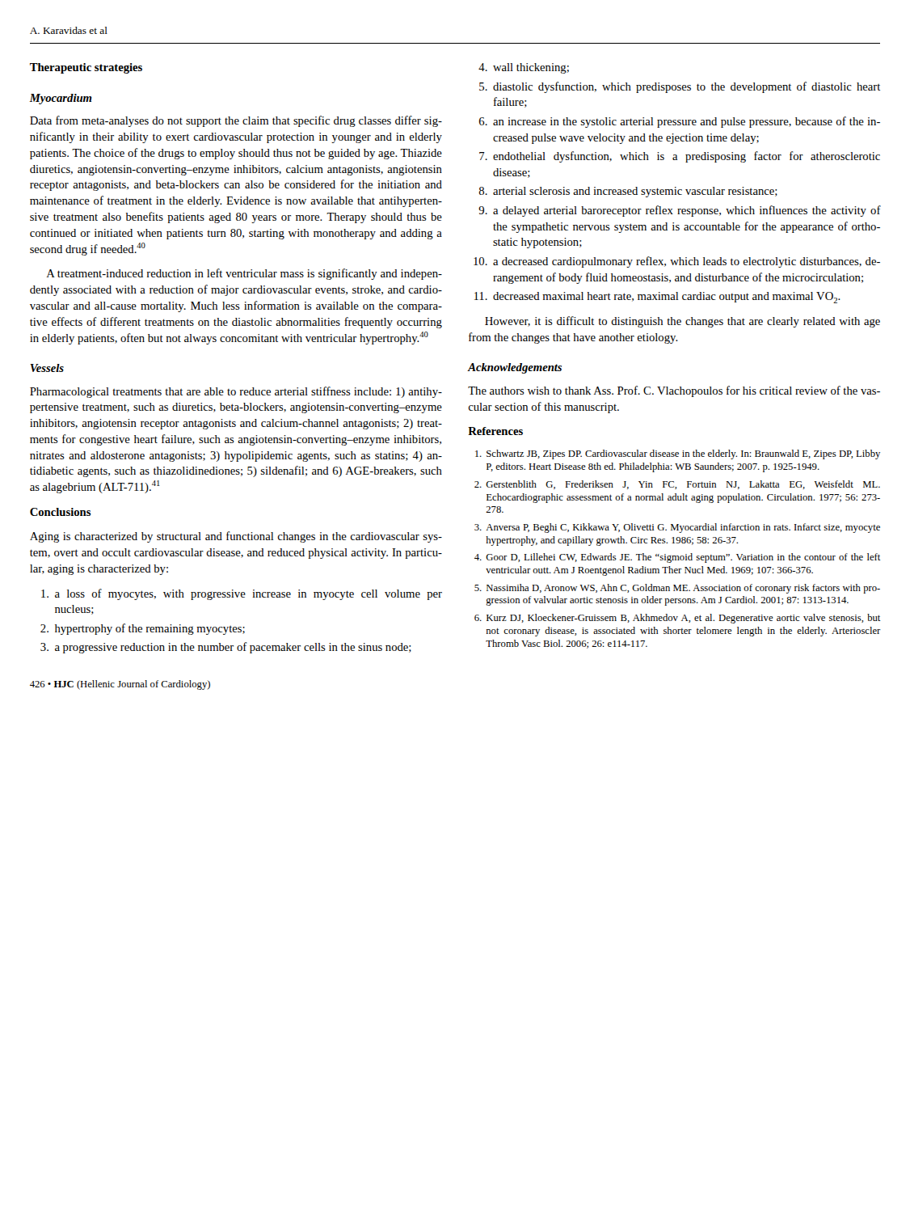A. Karavidas et al
Therapeutic strategies
Myocardium
Data from meta-analyses do not support the claim that specific drug classes differ significantly in their ability to exert cardiovascular protection in younger and in elderly patients. The choice of the drugs to employ should thus not be guided by age. Thiazide diuretics, angiotensin-converting–enzyme inhibitors, calcium antagonists, angiotensin receptor antagonists, and beta-blockers can also be considered for the initiation and maintenance of treatment in the elderly. Evidence is now available that antihypertensive treatment also benefits patients aged 80 years or more. Therapy should thus be continued or initiated when patients turn 80, starting with monotherapy and adding a second drug if needed.40
A treatment-induced reduction in left ventricular mass is significantly and independently associated with a reduction of major cardiovascular events, stroke, and cardiovascular and all-cause mortality. Much less information is available on the comparative effects of different treatments on the diastolic abnormalities frequently occurring in elderly patients, often but not always concomitant with ventricular hypertrophy.40
Vessels
Pharmacological treatments that are able to reduce arterial stiffness include: 1) antihypertensive treatment, such as diuretics, beta-blockers, angiotensin-converting–enzyme inhibitors, angiotensin receptor antagonists and calcium-channel antagonists; 2) treatments for congestive heart failure, such as angiotensin-converting–enzyme inhibitors, nitrates and aldosterone antagonists; 3) hypolipidemic agents, such as statins; 4) antidiabetic agents, such as thiazolidinediones; 5) sildenafil; and 6) AGE-breakers, such as alagebrium (ALT-711).41
Conclusions
Aging is characterized by structural and functional changes in the cardiovascular system, overt and occult cardiovascular disease, and reduced physical activity. In particular, aging is characterized by:
a loss of myocytes, with progressive increase in myocyte cell volume per nucleus;
hypertrophy of the remaining myocytes;
a progressive reduction in the number of pacemaker cells in the sinus node;
wall thickening;
diastolic dysfunction, which predisposes to the development of diastolic heart failure;
an increase in the systolic arterial pressure and pulse pressure, because of the increased pulse wave velocity and the ejection time delay;
endothelial dysfunction, which is a predisposing factor for atherosclerotic disease;
arterial sclerosis and increased systemic vascular resistance;
a delayed arterial baroreceptor reflex response, which influences the activity of the sympathetic nervous system and is accountable for the appearance of orthostatic hypotension;
a decreased cardiopulmonary reflex, which leads to electrolytic disturbances, derangement of body fluid homeostasis, and disturbance of the microcirculation;
decreased maximal heart rate, maximal cardiac output and maximal VO2.
However, it is difficult to distinguish the changes that are clearly related with age from the changes that have another etiology.
Acknowledgements
The authors wish to thank Ass. Prof. C. Vlachopoulos for his critical review of the vascular section of this manuscript.
References
Schwartz JB, Zipes DP. Cardiovascular disease in the elderly. In: Braunwald E, Zipes DP, Libby P, editors. Heart Disease 8th ed. Philadelphia: WB Saunders; 2007. p. 1925-1949.
Gerstenblith G, Frederiksen J, Yin FC, Fortuin NJ, Lakatta EG, Weisfeldt ML. Echocardiographic assessment of a normal adult aging population. Circulation. 1977; 56: 273-278.
Anversa P, Beghi C, Kikkawa Y, Olivetti G. Myocardial infarction in rats. Infarct size, myocyte hypertrophy, and capillary growth. Circ Res. 1986; 58: 26-37.
Goor D, Lillehei CW, Edwards JE. The “sigmoid septum”. Variation in the contour of the left ventricular outt. Am J Roentgenol Radium Ther Nucl Med. 1969; 107: 366-376.
Nassimiha D, Aronow WS, Ahn C, Goldman ME. Association of coronary risk factors with progression of valvular aortic stenosis in older persons. Am J Cardiol. 2001; 87: 1313-1314.
Kurz DJ, Kloeckener-Gruissem B, Akhmedov A, et al. Degenerative aortic valve stenosis, but not coronary disease, is associated with shorter telomere length in the elderly. Arterioscler Thromb Vasc Biol. 2006; 26: e114-117.
426 • HJC (Hellenic Journal of Cardiology)